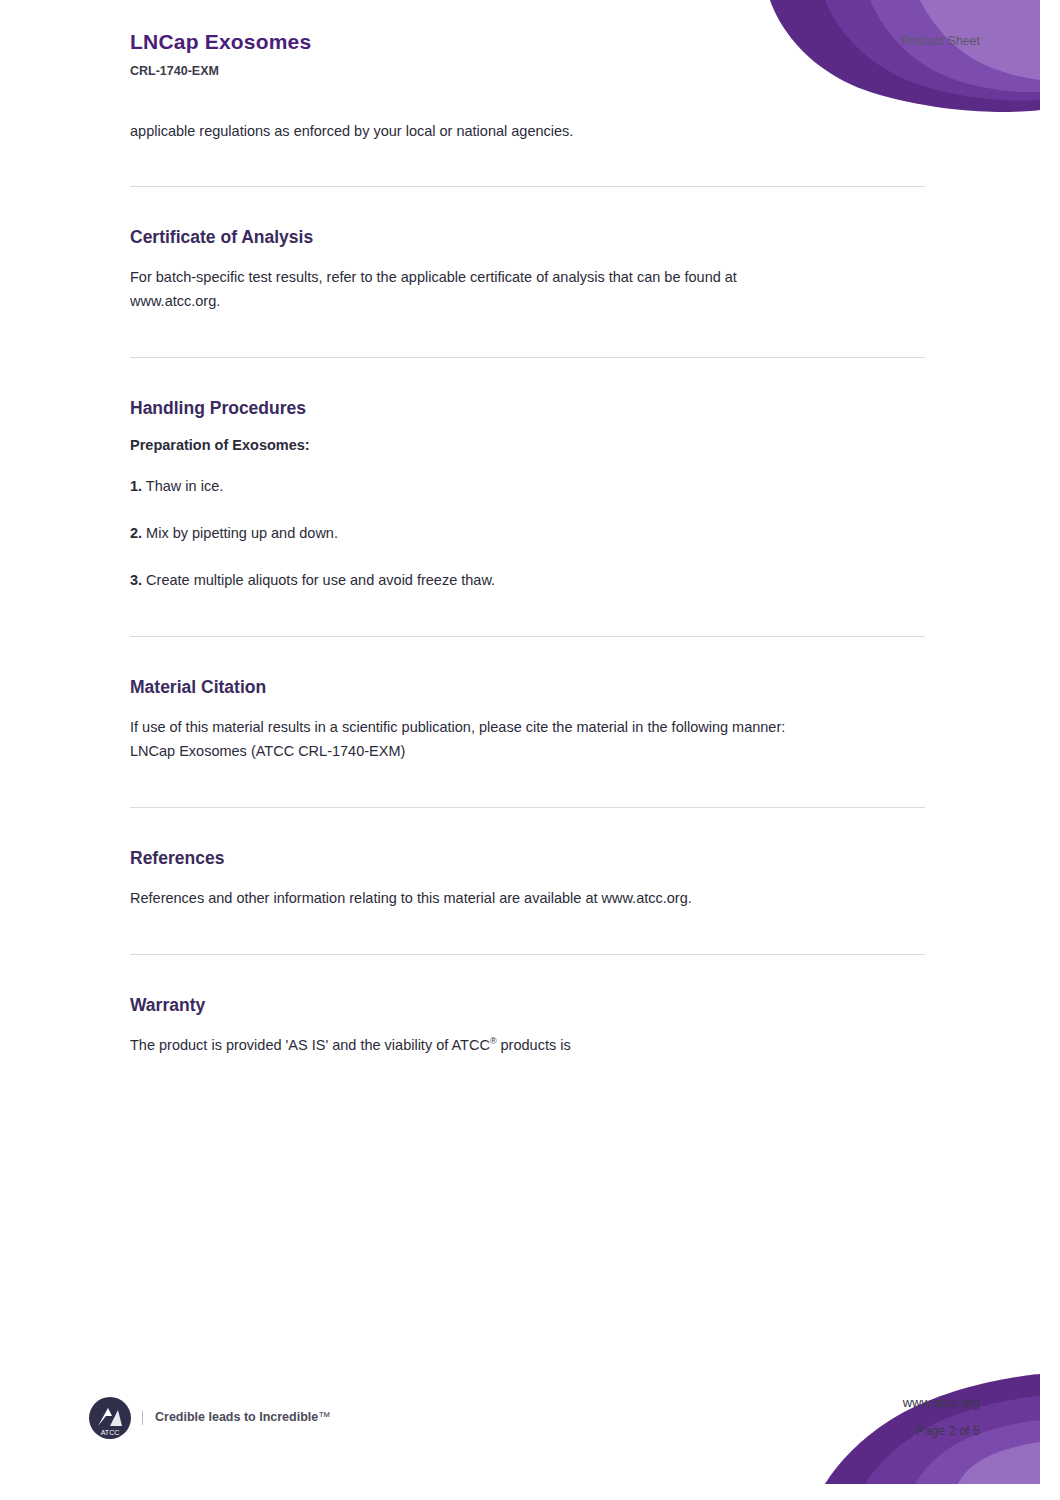Product Sheet
LNCap Exosomes
CRL-1740-EXM
applicable regulations as enforced by your local or national agencies.
Certificate of Analysis
For batch-specific test results, refer to the applicable certificate of analysis that can be found at www.atcc.org.
Handling Procedures
Preparation of Exosomes:
1. Thaw in ice.
2. Mix by pipetting up and down.
3. Create multiple aliquots for use and avoid freeze thaw.
Material Citation
If use of this material results in a scientific publication, please cite the material in the following manner: LNCap Exosomes (ATCC CRL-1740-EXM)
References
References and other information relating to this material are available at www.atcc.org.
Warranty
The product is provided 'AS IS' and the viability of ATCC® products is
ATCC
Credible leads to Incredible™
www.atcc.org
Page 2 of 5